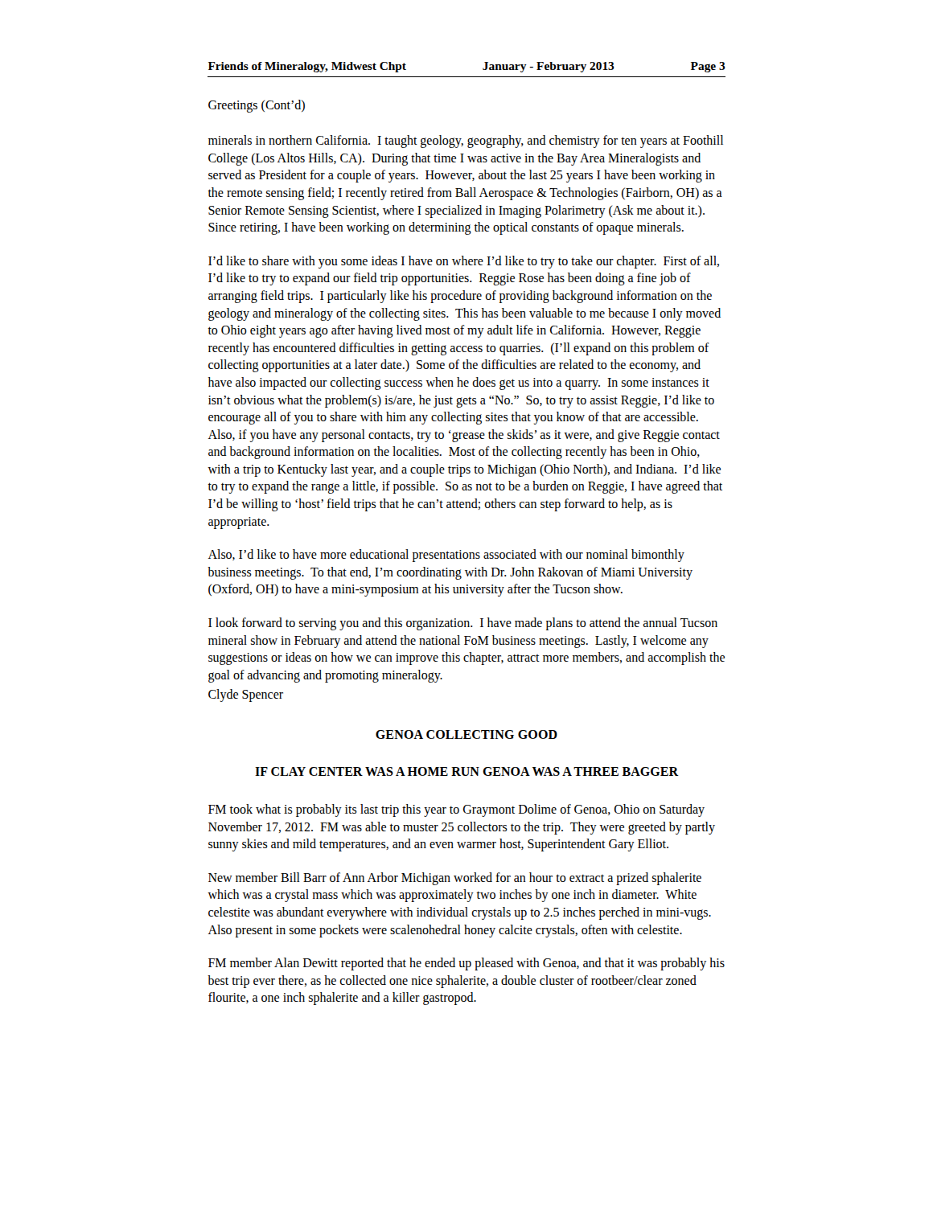Friends of Mineralogy, Midwest Chpt January - February 2013 Page 3
Greetings (Cont’d)
minerals in northern California. I taught geology, geography, and chemistry for ten years at Foothill College (Los Altos Hills, CA). During that time I was active in the Bay Area Mineralogists and served as President for a couple of years. However, about the last 25 years I have been working in the remote sensing field; I recently retired from Ball Aerospace & Technologies (Fairborn, OH) as a Senior Remote Sensing Scientist, where I specialized in Imaging Polarimetry (Ask me about it.). Since retiring, I have been working on determining the optical constants of opaque minerals.
I’d like to share with you some ideas I have on where I’d like to try to take our chapter. First of all, I’d like to try to expand our field trip opportunities. Reggie Rose has been doing a fine job of arranging field trips. I particularly like his procedure of providing background information on the geology and mineralogy of the collecting sites. This has been valuable to me because I only moved to Ohio eight years ago after having lived most of my adult life in California. However, Reggie recently has encountered difficulties in getting access to quarries. (I’ll expand on this problem of collecting opportunities at a later date.) Some of the difficulties are related to the economy, and have also impacted our collecting success when he does get us into a quarry. In some instances it isn’t obvious what the problem(s) is/are, he just gets a “No.” So, to try to assist Reggie, I’d like to encourage all of you to share with him any collecting sites that you know of that are accessible. Also, if you have any personal contacts, try to ‘grease the skids’ as it were, and give Reggie contact and background information on the localities. Most of the collecting recently has been in Ohio, with a trip to Kentucky last year, and a couple trips to Michigan (Ohio North), and Indiana. I’d like to try to expand the range a little, if possible. So as not to be a burden on Reggie, I have agreed that I’d be willing to ‘host’ field trips that he can’t attend; others can step forward to help, as is appropriate.
Also, I’d like to have more educational presentations associated with our nominal bimonthly business meetings. To that end, I’m coordinating with Dr. John Rakovan of Miami University (Oxford, OH) to have a mini-symposium at his university after the Tucson show.
I look forward to serving you and this organization. I have made plans to attend the annual Tucson mineral show in February and attend the national FoM business meetings. Lastly, I welcome any suggestions or ideas on how we can improve this chapter, attract more members, and accomplish the goal of advancing and promoting mineralogy.
Clyde Spencer
GENOA COLLECTING GOOD
IF CLAY CENTER WAS A HOME RUN GENOA WAS A THREE BAGGER
FM took what is probably its last trip this year to Graymont Dolime of Genoa, Ohio on Saturday November 17, 2012. FM was able to muster 25 collectors to the trip. They were greeted by partly sunny skies and mild temperatures, and an even warmer host, Superintendent Gary Elliot.
New member Bill Barr of Ann Arbor Michigan worked for an hour to extract a prized sphalerite which was a crystal mass which was approximately two inches by one inch in diameter. White celestite was abundant everywhere with individual crystals up to 2.5 inches perched in mini-vugs. Also present in some pockets were scalenohedral honey calcite crystals, often with celestite.
FM member Alan Dewitt reported that he ended up pleased with Genoa, and that it was probably his best trip ever there, as he collected one nice sphalerite, a double cluster of rootbeer/clear zoned flourite, a one inch sphalerite and a killer gastropod.